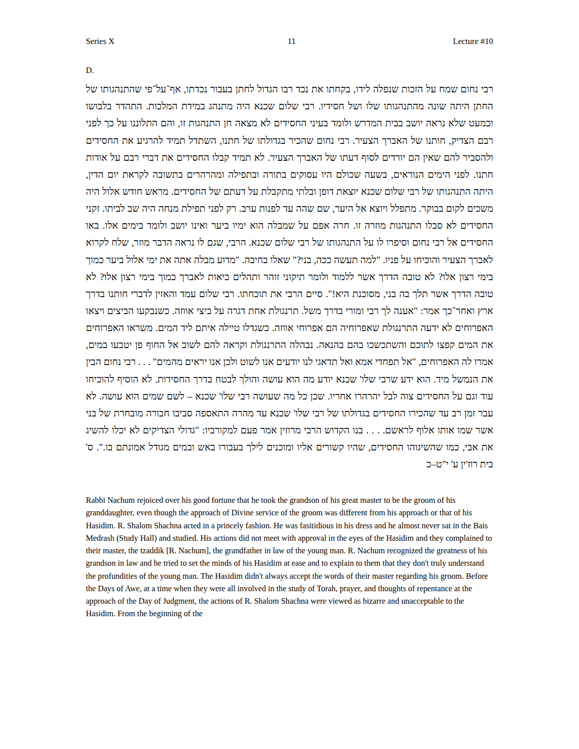Series X 11 Lecture #10
D.
רבי נחום שמח על הזכות שנפלה לידו, בקחתו את נכד רבו הגדול לחתן בעבור נכדתו, אף־על־פי שהתנהגותו של החתן היתה שונה מהתנהגותו שלו ושל חסידיו. רבי שלום שכנא היה מתנהג במידת המלכות. התהדר בלבושו וכמעט שלא נראה יושב בבית המדרש ולומד בעיני החסידים לא מצאה חן התנהגות זו, והם התלוננו על כך לפני רבם הצדיק, חותנו של האברך הצעיר. רבי נחום שהכיר בגדולתו של חתנו, השתדל תמיד להרגיע את החסידים ולהסביר להם שאין הם יורדים לסוף דעתו של האברך הצעיר. לא תמיד קבלו החסידים את דברי רבם על אודות חתנו. לפני הימים הנוראים, בשעה שכולם היו עסוקים בתורה ובתפילה ומהרהרים בתשובה לקראת יום הדין, היתה התנהגותו של רבי שלום שכנא יוצאת דופן ובלתי מתקבלת על דעתם של החסידים. מראש חודש אלול היה משכים לקום בבוקר. מתפלל ויוצא אל היער, שם שהה עד לפנות ערב. רק לפני תפילת מנחה היה שב לביתו. זקני החסידים לא סבלו התנהגות מוזרה זו. חרה אפם על שמבלה הוא ימיו ביער ואינו יושב ולומד בימים אלו. באו החסידים אל רבי נחום וסיפרו לו על התנהגותו של רבי שלום שכנא. הרבי, שגם לו נראה הדבר מוזר, שלח לקרוא לאברך הצעיר והוכיחו על פניו. "למה תעשה ככה, בני?" שאלו בחיבה. "מדוע מבלה אתה את ימי אלול ביער כמוך בימי רצון אלו? לא טובה הדרך אשר ללמוד ולומר תיקוני זוהר ותהלים כיאות לאברך כמוך בימי רצון אלו? לא טובה הדרך אשר תלך בה בני, מסוכנת היא!". סיים הרבי את תוכחתו. רבי שלום עמד והאזין לדברי חותנו בדרך ארץ ואחר־כך אמר: "אענה לך רבי ומורי בדרך משל. תרנגולת אחת דגרה על ביצי אווזה. כשנבקעו הביצים ויצאו האפרוחים לא ידעה התרנגולת שאפרוחיה הם אפרוחי אווזה. כשגדלו טיילה איתם ליד המים. משראו האפרוחים את המים קפצו לתוכם והשתכשכו בהם בהנאה. נבהלה התרנגולת וקראה להם לשוב אל החוף פן יטבעו במים, אמרו לה האפרוחים, "אל תפחדי אמא ואל תדאגי לנו יודעים אנו לשוט ולכן אנו יראים מהמים" . . . רבי נחום הבין את הנמשל מיד. הוא ידע שרבי שלו' שכנא יודע מה הוא עושה והולך לבטח בדרך החסידות. לא הוסיף להוכיחו עוד וגם על החסידים צוה לבל יהרהרו אחריו. שכן כל מה שעושה רבי שלו' שכנא – לשם שמים הוא עושה. לא עבר זמן רב עד שהכירו החסידים בגדולתו של רבי שלו' שכנא עד מהרה התאספה סביבו חבורה מובחרת של בני אשר שמו אותו אלוף לראשם. . . . בנו הקדוש הרבי מרוזין אמר פעם למקורביו: "גדולי הצדיקים לא יכלו להשיג את אבי, כמו שהשיגוהו החסידים, שהיו קשורים אליו ומוכנים לילך בעבורו באש ובמים מגודל אמונתם בו.". ס' בית רוז'ין ע' י"ט–כ
Rabbi Nachum rejoiced over his good fortune that he took the grandson of his great master to be the groom of his granddaughter, even though the approach of Divine service of the groom was different from his approach or that of his Hasidim. R. Shalom Shachna acted in a princely fashion. He was fasitidious in his dress and he almost never sat in the Bais Medrash (Study Hall) and studied. His actions did not meet with approval in the eyes of the Hasidim and they complained to their master, the tzaddik [R. Nachum], the grandfather in law of the young man. R. Nachum recognized the greatness of his grandson in law and he tried to set the minds of his Hasidim at ease and to explain to them that they don't truly understand the profundities of the young man. The Hasidim didn't always accept the words of their master regarding his groom. Before the Days of Awe, at a time when they were all involved in the study of Torah, prayer, and thoughts of repentance at the approach of the Day of Judgment, the actions of R. Shalom Shachna were viewed as bizarre and unacceptable to the Hasidim. From the beginning of the